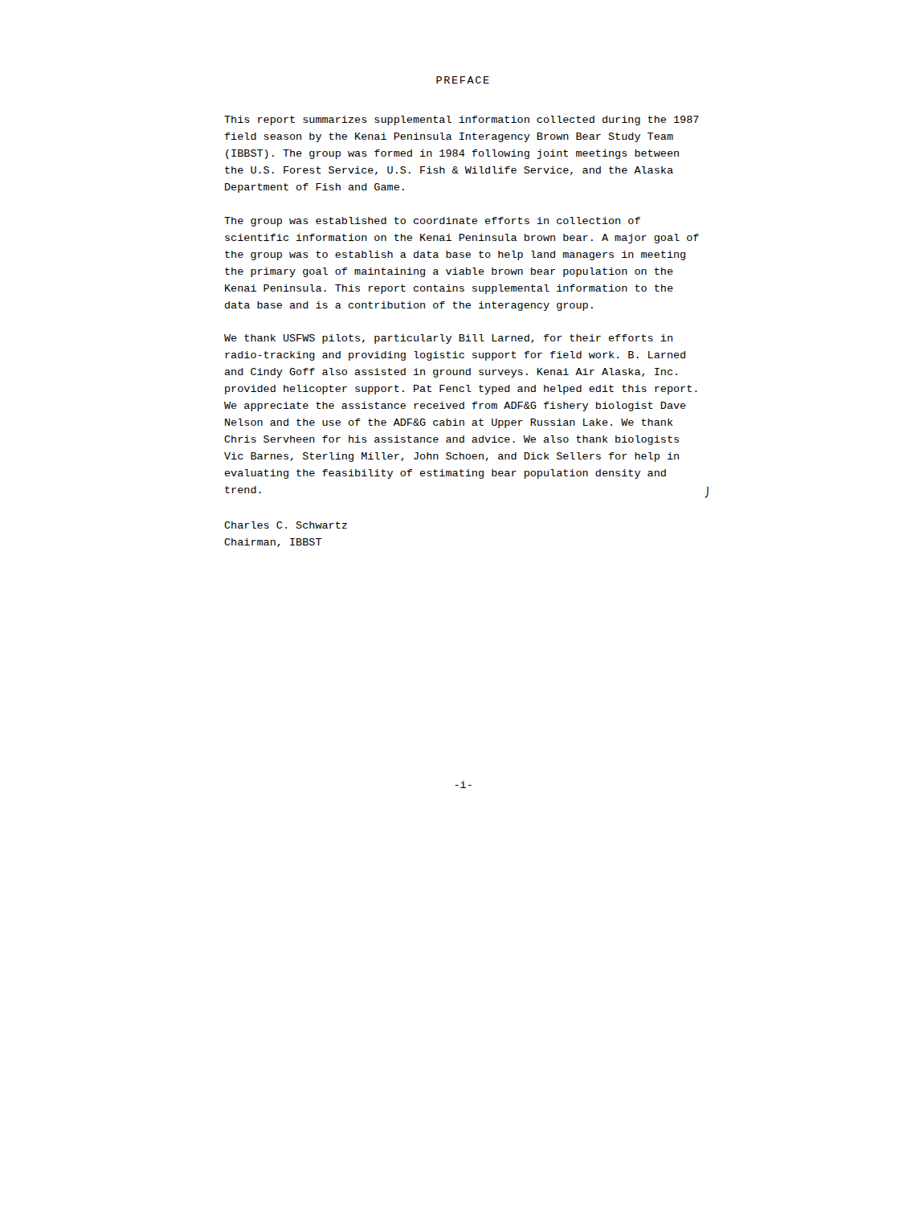PREFACE
This report summarizes supplemental information collected during the 1987 field season by the Kenai Peninsula Interagency Brown Bear Study Team (IBBST). The group was formed in 1984 following joint meetings between the U.S. Forest Service, U.S. Fish & Wildlife Service, and the Alaska Department of Fish and Game.
The group was established to coordinate efforts in collection of scientific information on the Kenai Peninsula brown bear. A major goal of the group was to establish a data base to help land managers in meeting the primary goal of maintaining a viable brown bear population on the Kenai Peninsula. This report contains supplemental information to the data base and is a contribution of the interagency group.
We thank USFWS pilots, particularly Bill Larned, for their efforts in radio-tracking and providing logistic support for field work. B. Larned and Cindy Goff also assisted in ground surveys. Kenai Air Alaska, Inc. provided helicopter support. Pat Fencl typed and helped edit this report. We appreciate the assistance received from ADF&G fishery biologist Dave Nelson and the use of the ADF&G cabin at Upper Russian Lake. We thank Chris Servheen for his assistance and advice. We also thank biologists Vic Barnes, Sterling Miller, John Schoen, and Dick Sellers for help in evaluating the feasibility of estimating bear population density and trend.
丿
Charles C. Schwartz
Chairman, IBBST
-i-